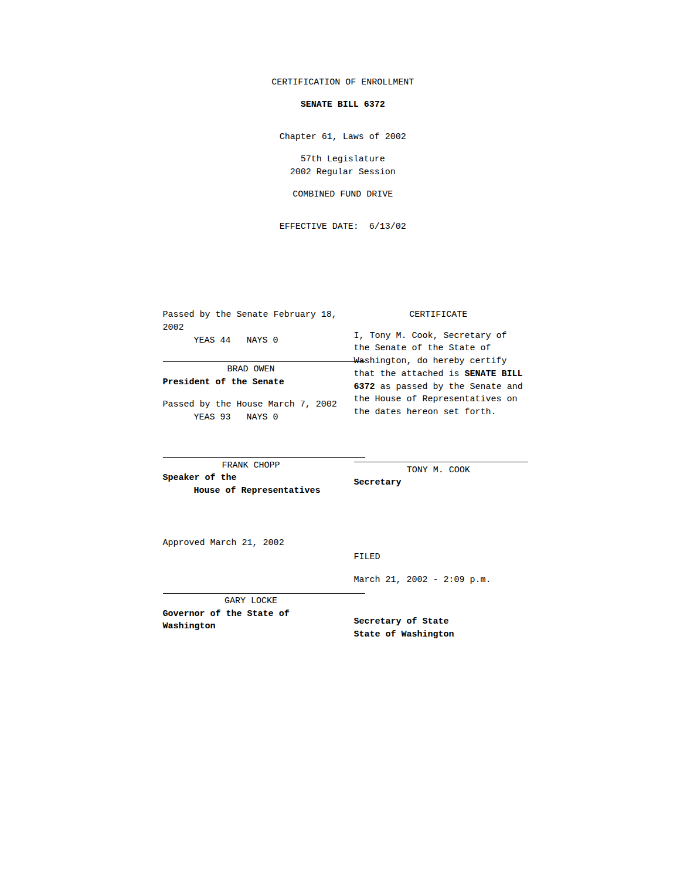CERTIFICATION OF ENROLLMENT
SENATE BILL 6372
Chapter 61, Laws of 2002
57th Legislature
2002 Regular Session
COMBINED FUND DRIVE
EFFECTIVE DATE: 6/13/02
| Passed by the Senate February 18, 2002 YEAS 44 NAYS 0 BRAD OWEN President of the Senate Passed by the House March 7, 2002 YEAS 93 NAYS 0 FRANK CHOPP Speaker of the House of Representatives | | CERTIFICATE I, Tony M. Cook, Secretary of the Senate of the State of Washington, do hereby certify that the attached is SENATE BILL 6372 as passed by the Senate and the House of Representatives on the dates hereon set forth. TONY M. COOK Secretary |
| Approved March 21, 2002 GARY LOCKE Governor of the State of Washington | | FILED March 21, 2002 - 2:09 p.m. Secretary of State State of Washington |